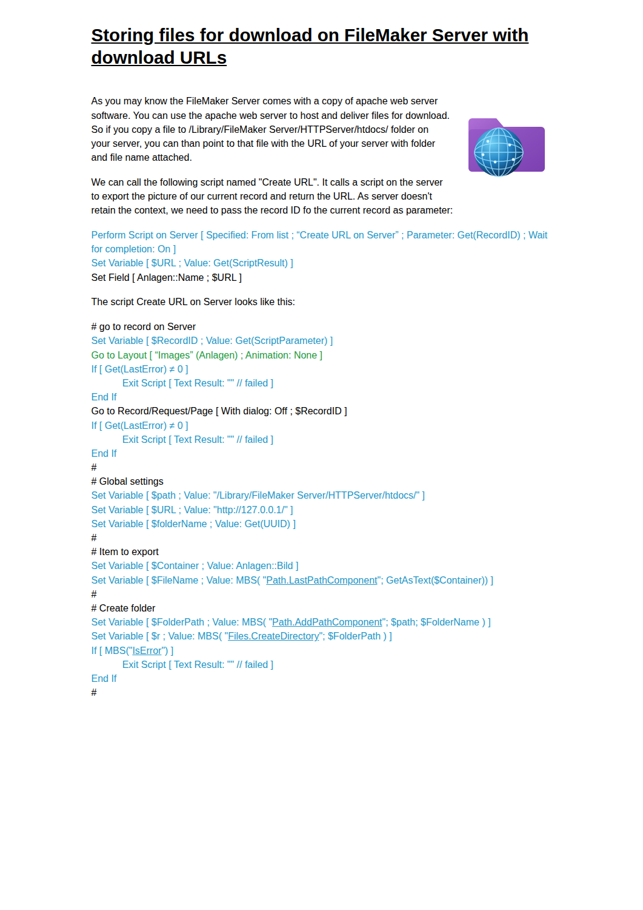Storing files for download on FileMaker Server with download URLs
As you may know the FileMaker Server comes with a copy of apache web server software. You can use the apache web server to host and deliver files for download. So if you copy a file to /Library/FileMaker Server/HTTPServer/htdocs/ folder on your server, you can than point to that file with the URL of your server with folder and file name attached.
We can call the following script named "Create URL". It calls a script on the server to export the picture of our current record and return the URL. As server doesn't retain the context, we need to pass the record ID fo the current record as parameter:
Perform Script on Server [ Specified: From list ; “Create URL on Server” ; Parameter: Get(RecordID) ; Wait for completion: On ]
Set Variable [ $URL ; Value: Get(ScriptResult) ]
Set Field [ Anlagen::Name ; $URL ]
The script Create URL on Server looks like this:
# go to record on Server
Set Variable [ $RecordID ; Value: Get(ScriptParameter) ]
Go to Layout [ “Images” (Anlagen) ; Animation: None ]
If [ Get(LastError) ≠ 0 ]
 Exit Script [ Text Result: "" // failed ]
End If
Go to Record/Request/Page [ With dialog: Off ; $RecordID ]
If [ Get(LastError) ≠ 0 ]
 Exit Script [ Text Result: "" // failed ]
End If
#
# Global settings
Set Variable [ $path ; Value: "/Library/FileMaker Server/HTTPServer/htdocs/" ]
Set Variable [ $URL ; Value: "http://127.0.0.1/" ]
Set Variable [ $folderName ; Value: Get(UUID) ]
#
# Item to export
Set Variable [ $Container ; Value: Anlagen::Bild ]
Set Variable [ $FileName ; Value: MBS( "Path.LastPathComponent"; GetAsText($Container)) ]
#
# Create folder
Set Variable [ $FolderPath ; Value: MBS( "Path.AddPathComponent"; $path; $FolderName ) ]
Set Variable [ $r ; Value: MBS( "Files.CreateDirectory"; $FolderPath ) ]
If [ MBS("IsError") ]
 Exit Script [ Text Result: "" // failed ]
End If
#